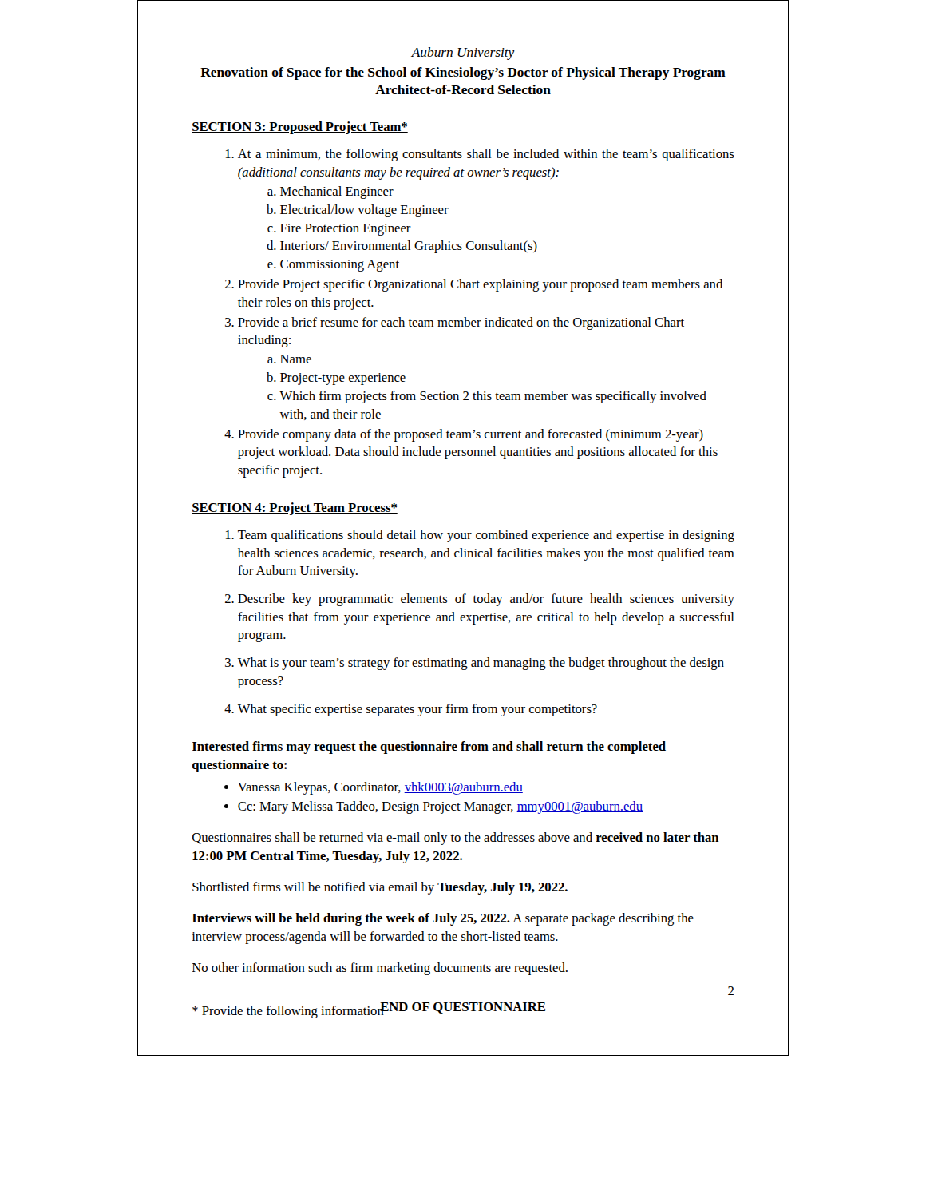Auburn University
Renovation of Space for the School of Kinesiology’s Doctor of Physical Therapy Program
Architect-of-Record Selection
SECTION 3: Proposed Project Team*
At a minimum, the following consultants shall be included within the team’s qualifications (additional consultants may be required at owner’s request):
Mechanical Engineer
Electrical/low voltage Engineer
Fire Protection Engineer
Interiors/ Environmental Graphics Consultant(s)
Commissioning Agent
Provide Project specific Organizational Chart explaining your proposed team members and their roles on this project.
Provide a brief resume for each team member indicated on the Organizational Chart including:
Name
Project-type experience
Which firm projects from Section 2 this team member was specifically involved with, and their role
Provide company data of the proposed team’s current and forecasted (minimum 2-year) project workload. Data should include personnel quantities and positions allocated for this specific project.
SECTION 4: Project Team Process*
Team qualifications should detail how your combined experience and expertise in designing health sciences academic, research, and clinical facilities makes you the most qualified team for Auburn University.
Describe key programmatic elements of today and/or future health sciences university facilities that from your experience and expertise, are critical to help develop a successful program.
What is your team’s strategy for estimating and managing the budget throughout the design process?
What specific expertise separates your firm from your competitors?
Interested firms may request the questionnaire from and shall return the completed questionnaire to:
Vanessa Kleypas, Coordinator, vhk0003@auburn.edu
Cc: Mary Melissa Taddeo, Design Project Manager, mmy0001@auburn.edu
Questionnaires shall be returned via e-mail only to the addresses above and received no later than 12:00 PM Central Time, Tuesday, July 12, 2022.
Shortlisted firms will be notified via email by Tuesday, July 19, 2022.
Interviews will be held during the week of July 25, 2022. A separate package describing the interview process/agenda will be forwarded to the short-listed teams.
No other information such as firm marketing documents are requested.
END OF QUESTIONNAIRE
2
* Provide the following information